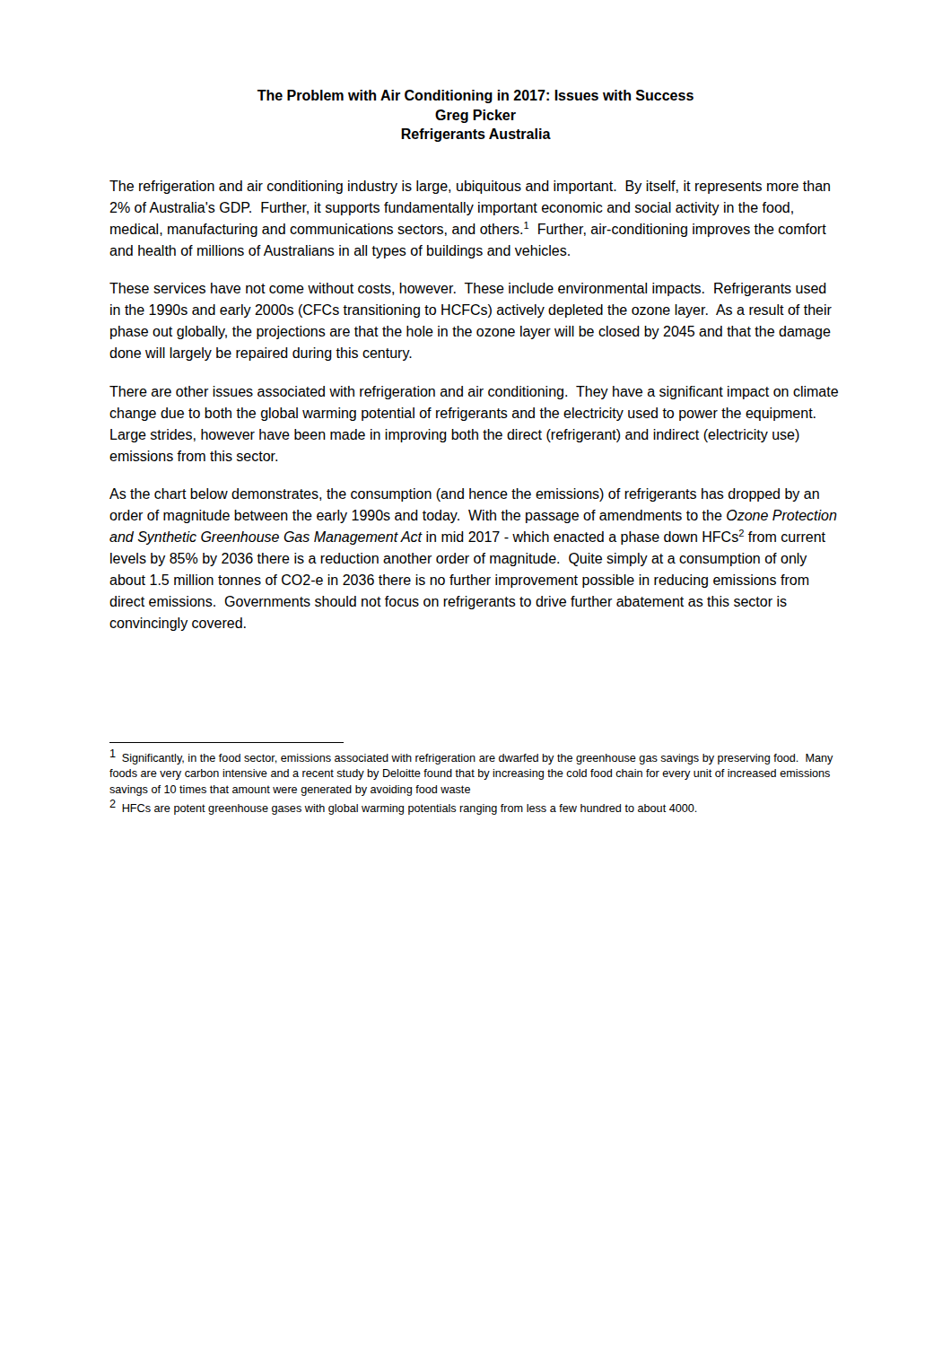The Problem with Air Conditioning in 2017: Issues with Success
Greg Picker
Refrigerants Australia
The refrigeration and air conditioning industry is large, ubiquitous and important. By itself, it represents more than 2% of Australia's GDP. Further, it supports fundamentally important economic and social activity in the food, medical, manufacturing and communications sectors, and others.1 Further, air-conditioning improves the comfort and health of millions of Australians in all types of buildings and vehicles.
These services have not come without costs, however. These include environmental impacts. Refrigerants used in the 1990s and early 2000s (CFCs transitioning to HCFCs) actively depleted the ozone layer. As a result of their phase out globally, the projections are that the hole in the ozone layer will be closed by 2045 and that the damage done will largely be repaired during this century.
There are other issues associated with refrigeration and air conditioning. They have a significant impact on climate change due to both the global warming potential of refrigerants and the electricity used to power the equipment. Large strides, however have been made in improving both the direct (refrigerant) and indirect (electricity use) emissions from this sector.
As the chart below demonstrates, the consumption (and hence the emissions) of refrigerants has dropped by an order of magnitude between the early 1990s and today. With the passage of amendments to the Ozone Protection and Synthetic Greenhouse Gas Management Act in mid 2017 - which enacted a phase down HFCs2 from current levels by 85% by 2036 there is a reduction another order of magnitude. Quite simply at a consumption of only about 1.5 million tonnes of CO2-e in 2036 there is no further improvement possible in reducing emissions from direct emissions. Governments should not focus on refrigerants to drive further abatement as this sector is convincingly covered.
1 Significantly, in the food sector, emissions associated with refrigeration are dwarfed by the greenhouse gas savings by preserving food. Many foods are very carbon intensive and a recent study by Deloitte found that by increasing the cold food chain for every unit of increased emissions savings of 10 times that amount were generated by avoiding food waste
2 HFCs are potent greenhouse gases with global warming potentials ranging from less a few hundred to about 4000.